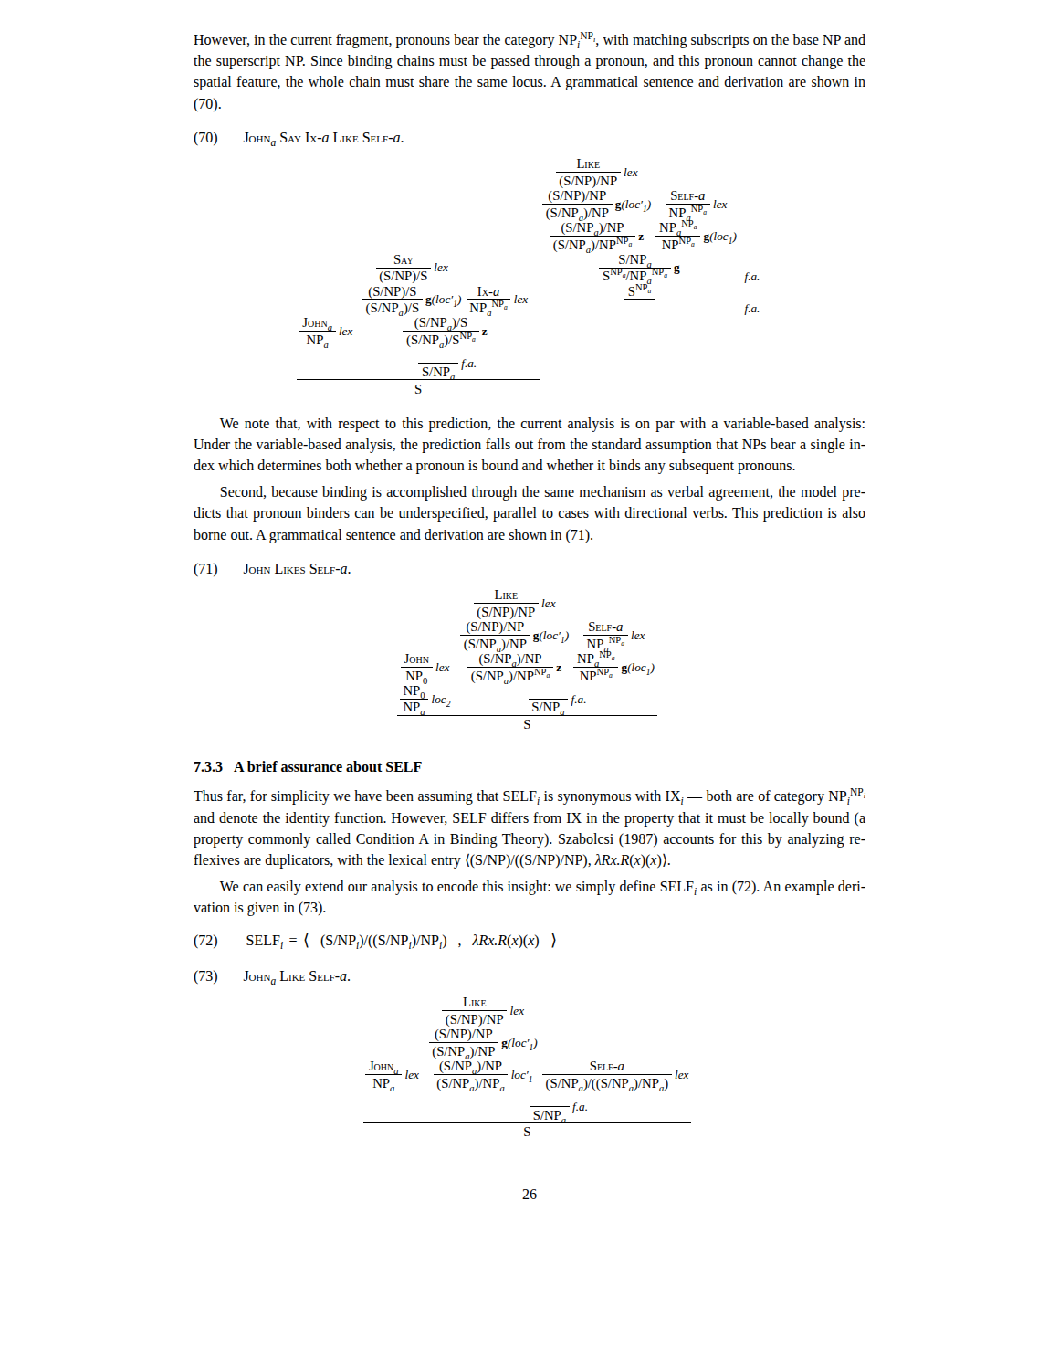However, in the current fragment, pronouns bear the category NPiNPi, with matching subscripts on the base NP and the superscript NP. Since binding chains must be passed through a pronoun, and this pronoun cannot change the spatial feature, the whole chain must share the same locus. A grammatical sentence and derivation are shown in (70).
(70)
Johna Say Ix-a Like Self-a.
| | | | | | | Like (S/NP)/NP lex | | |
| | | | | | | (S/NP)/NP (S/NP a )/NP g ( loc ′ 1 ) | Self - a NP a NP a lex | |
| | | | | | | (S/NP a )/NP (S/NP a )/NP NP a z | NP a NP a NP NP a g ( loc 1 ) | |
| | | Say (S/NP)/S lex | | | | S/NP a S NP a /NP a NP a g | f.a. |
| | | (S/NP)/S (S/NP a )/S g ( loc ′ 1 ) | Ix - a NP a NP a lex | | | S NP a | f.a. |
| John a NP a lex | | (S/NP a )/S (S/NP a )/S NP a z | | | | | |
| | S/NP a f.a. | | | |
| S | | | |
We note that, with respect to this prediction, the current analysis is on par with a variable-based analysis: Under the variable-based analysis, the prediction falls out from the standard assumption that NPs bear a single index which determines both whether a pronoun is bound and whether it binds any subsequent pronouns.
Second, because binding is accomplished through the same mechanism as verbal agreement, the model predicts that pronoun binders can be underspecified, parallel to cases with directional verbs. This prediction is also borne out. A grammatical sentence and derivation are shown in (71).
(71)
John Likes Self-a.
| | | Like (S/NP)/NP lex | | |
| | | (S/NP)/NP (S/NP a )/NP g ( loc ′ 1 ) | Self - a NP a NP a lex | |
| John NP 0 lex | | (S/NP a )/NP (S/NP a )/NP NP a z | NP a NP a NP NP a g ( loc 1 ) | |
| NP 0 NP a loc 2 | | S/NP a f.a. | |
| S | |
7.3.3 A brief assurance about SELF
Thus far, for simplicity we have been assuming that SELFi is synonymous with IXi — both are of category NPiNPi and denote the identity function. However, SELF differs from IX in the property that it must be locally bound (a property commonly called Condition A in Binding Theory). Szabolcsi (1987) accounts for this by analyzing reflexives are duplicators, with the lexical entry ⟨(S/NP)/((S/NP)/NP), λRx.R(x)(x)⟩.
We can easily extend our analysis to encode this insight: we simply define SELFi as in (72). An example derivation is given in (73).
(72)
SELFi
=
⟨ (S/NPi)/((S/NPi)/NPi) , λRx.R(x)(x) ⟩
(73)
Johna Like Self-a.
| | | Like (S/NP)/NP lex | | |
| | | (S/NP)/NP (S/NP a )/NP g ( loc ′ 1 ) | | |
| John a NP a lex | | (S/NP a )/NP (S/NP a )/NP a loc ′ 1 | Self - a (S/NP a )/((S/NP a )/NP a ) lex | |
| | | S/NP a f.a. | |
| S | |
26